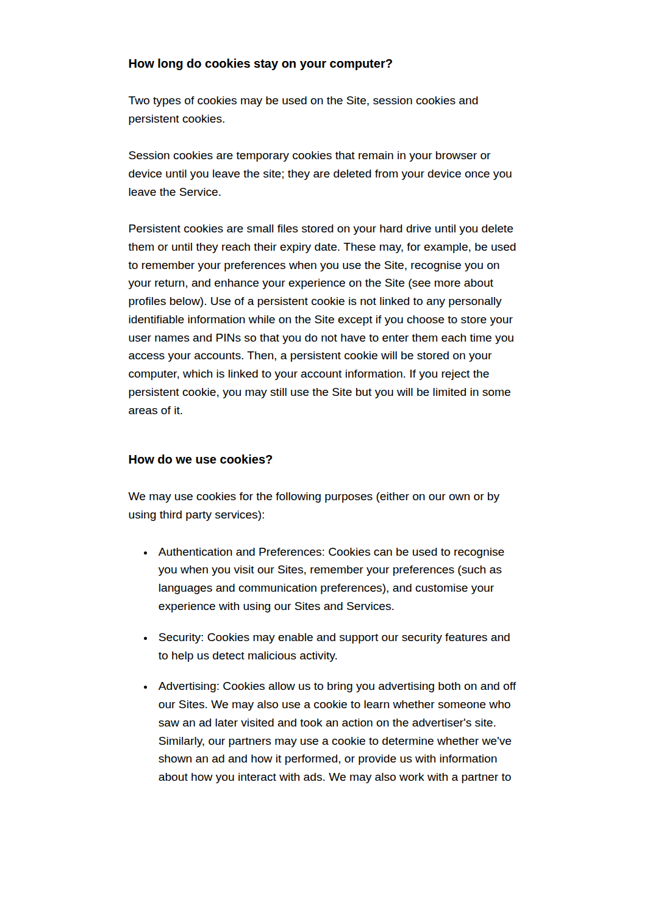How long do cookies stay on your computer?
Two types of cookies may be used on the Site, session cookies and persistent cookies.
Session cookies are temporary cookies that remain in your browser or device until you leave the site; they are deleted from your device once you leave the Service.
Persistent cookies are small files stored on your hard drive until you delete them or until they reach their expiry date. These may, for example, be used to remember your preferences when you use the Site, recognise you on your return, and enhance your experience on the Site (see more about profiles below). Use of a persistent cookie is not linked to any personally identifiable information while on the Site except if you choose to store your user names and PINs so that you do not have to enter them each time you access your accounts. Then, a persistent cookie will be stored on your computer, which is linked to your account information. If you reject the persistent cookie, you may still use the Site but you will be limited in some areas of it.
How do we use cookies?
We may use cookies for the following purposes (either on our own or by using third party services):
Authentication and Preferences: Cookies can be used to recognise you when you visit our Sites, remember your preferences (such as languages and communication preferences), and customise your experience with using our Sites and Services.
Security: Cookies may enable and support our security features and to help us detect malicious activity.
Advertising: Cookies allow us to bring you advertising both on and off our Sites. We may also use a cookie to learn whether someone who saw an ad later visited and took an action on the advertiser's site. Similarly, our partners may use a cookie to determine whether we've shown an ad and how it performed, or provide us with information about how you interact with ads. We may also work with a partner to